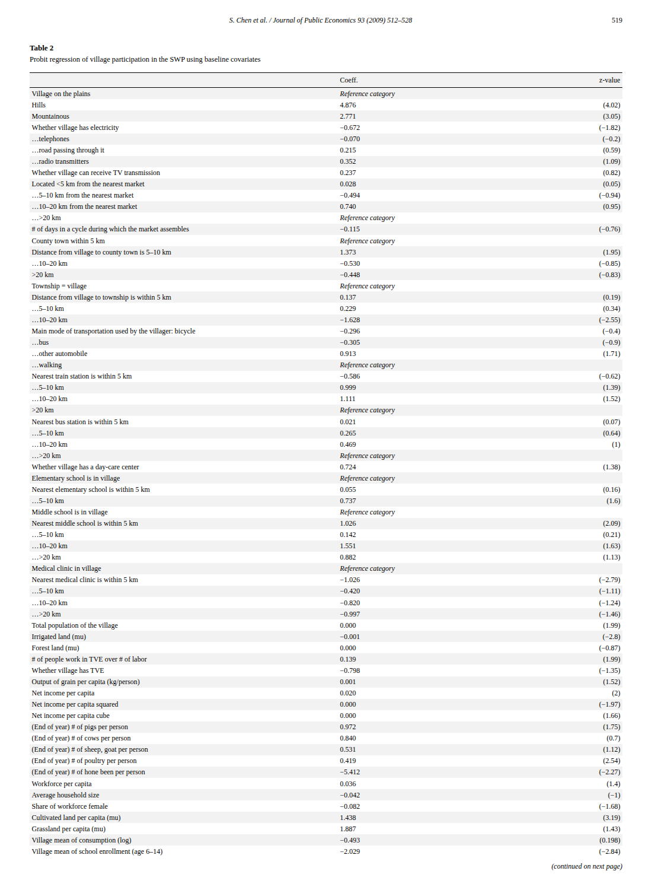S. Chen et al. / Journal of Public Economics 93 (2009) 512–528
519
Table 2
Probit regression of village participation in the SWP using baseline covariates
| | Coeff. | z-value |
| --- | --- | --- |
| Village on the plains | Reference category | |
| Hills | 4.876 | (4.02) |
| Mountainous | 2.771 | (3.05) |
| Whether village has electricity | −0.672 | (−1.82) |
| …telephones | −0.070 | (−0.2) |
| …road passing through it | 0.215 | (0.59) |
| …radio transmitters | 0.352 | (1.09) |
| Whether village can receive TV transmission | 0.237 | (0.82) |
| Located <5 km from the nearest market | 0.028 | (0.05) |
| …5–10 km from the nearest market | −0.494 | (−0.94) |
| …10–20 km from the nearest market | 0.740 | (0.95) |
| …>20 km | Reference category | |
| # of days in a cycle during which the market assembles | −0.115 | (−0.76) |
| County town within 5 km | Reference category | |
| Distance from village to county town is 5–10 km | 1.373 | (1.95) |
| …10–20 km | −0.530 | (−0.85) |
| >20 km | −0.448 | (−0.83) |
| Township = village | Reference category | |
| Distance from village to township is within 5 km | 0.137 | (0.19) |
| …5–10 km | 0.229 | (0.34) |
| …10–20 km | −1.628 | (−2.55) |
| Main mode of transportation used by the villager: bicycle | −0.296 | (−0.4) |
| …bus | −0.305 | (−0.9) |
| …other automobile | 0.913 | (1.71) |
| …walking | Reference category | |
| Nearest train station is within 5 km | −0.586 | (−0.62) |
| …5–10 km | 0.999 | (1.39) |
| …10–20 km | 1.111 | (1.52) |
| >20 km | Reference category | |
| Nearest bus station is within 5 km | 0.021 | (0.07) |
| …5–10 km | 0.265 | (0.64) |
| …10–20 km | 0.469 | (1) |
| …>20 km | Reference category | |
| Whether village has a day-care center | 0.724 | (1.38) |
| Elementary school is in village | Reference category | |
| Nearest elementary school is within 5 km | 0.055 | (0.16) |
| …5–10 km | 0.737 | (1.6) |
| Middle school is in village | Reference category | |
| Nearest middle school is within 5 km | 1.026 | (2.09) |
| …5–10 km | 0.142 | (0.21) |
| …10–20 km | 1.551 | (1.63) |
| …>20 km | 0.882 | (1.13) |
| Medical clinic in village | Reference category | |
| Nearest medical clinic is within 5 km | −1.026 | (−2.79) |
| …5–10 km | −0.420 | (−1.11) |
| …10–20 km | −0.820 | (−1.24) |
| …>20 km | −0.997 | (−1.46) |
| Total population of the village | 0.000 | (1.99) |
| Irrigated land (mu) | −0.001 | (−2.8) |
| Forest land (mu) | 0.000 | (−0.87) |
| # of people work in TVE over # of labor | 0.139 | (1.99) |
| Whether village has TVE | −0.798 | (−1.35) |
| Output of grain per capita (kg/person) | 0.001 | (1.52) |
| Net income per capita | 0.020 | (2) |
| Net income per capita squared | 0.000 | (−1.97) |
| Net income per capita cube | 0.000 | (1.66) |
| (End of year) # of pigs per person | 0.972 | (1.75) |
| (End of year) # of cows per person | 0.840 | (0.7) |
| (End of year) # of sheep, goat per person | 0.531 | (1.12) |
| (End of year) # of poultry per person | 0.419 | (2.54) |
| (End of year) # of hone been per person | −5.412 | (−2.27) |
| Workforce per capita | 0.036 | (1.4) |
| Average household size | −0.042 | (−1) |
| Share of workforce female | −0.082 | (−1.68) |
| Cultivated land per capita (mu) | 1.438 | (3.19) |
| Grassland per capita (mu) | 1.887 | (1.43) |
| Village mean of consumption (log) | −0.493 | (0.198) |
| Village mean of school enrollment (age 6–14) | −2.029 | (−2.84) |
(continued on next page)